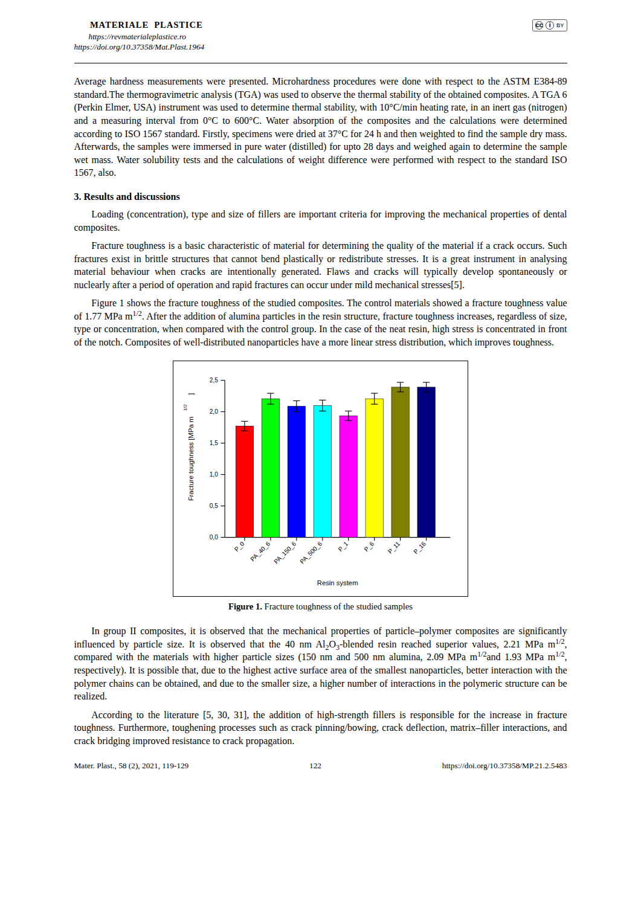MATERIALE PLASTICE
https://revmaterialeplastice.ro
https://doi.org/10.37358/Mat.Plast.1964
cc i BY
Average hardness measurements were presented. Microhardness procedures were done with respect to the ASTM E384-89 standard.The thermogravimetric analysis (TGA) was used to observe the thermal stability of the obtained composites. A TGA 6 (Perkin Elmer, USA) instrument was used to determine thermal stability, with 10°C/min heating rate, in an inert gas (nitrogen) and a measuring interval from 0°C to 600°C. Water absorption of the composites and the calculations were determined according to ISO 1567 standard. Firstly, specimens were dried at 37°C for 24 h and then weighted to find the sample dry mass. Afterwards, the samples were immersed in pure water (distilled) for upto 28 days and weighed again to determine the sample wet mass. Water solubility tests and the calculations of weight difference were performed with respect to the standard ISO 1567, also.
3. Results and discussions
Loading (concentration), type and size of fillers are important criteria for improving the mechanical properties of dental composites.
Fracture toughness is a basic characteristic of material for determining the quality of the material if a crack occurs. Such fractures exist in brittle structures that cannot bend plastically or redistribute stresses. It is a great instrument in analysing material behaviour when cracks are intentionally generated. Flaws and cracks will typically develop spontaneously or nuclearly after a period of operation and rapid fractures can occur under mild mechanical stresses[5].
Figure 1 shows the fracture toughness of the studied composites. The control materials showed a fracture toughness value of 1.77 MPa m1/2. After the addition of alumina particles in the resin structure, fracture toughness increases, regardless of size, type or concentration, when compared with the control group. In the case of the neat resin, high stress is concentrated in front of the notch. Composites of well-distributed nanoparticles have a more linear stress distribution, which improves toughness.
0,0 0,5 1,0 1,5 2,0 2,5 Fracture toughness [MPa m 1/2 ] P_0 PA_40_6 PA_150_6 PA_500_6 P_1 P_6 P_11 P_16 Resin system
Figure 1. Fracture toughness of the studied samples
In group II composites, it is observed that the mechanical properties of particle–polymer composites are significantly influenced by particle size. It is observed that the 40 nm Al2O3-blended resin reached superior values, 2.21 MPa m1/2, compared with the materials with higher particle sizes (150 nm and 500 nm alumina, 2.09 MPa m1/2and 1.93 MPa m1/2, respectively). It is possible that, due to the highest active surface area of the smallest nanoparticles, better interaction with the polymer chains can be obtained, and due to the smaller size, a higher number of interactions in the polymeric structure can be realized.
According to the literature [5, 30, 31], the addition of high-strength fillers is responsible for the increase in fracture toughness. Furthermore, toughening processes such as crack pinning/bowing, crack deflection, matrix–filler interactions, and crack bridging improved resistance to crack propagation.
Mater. Plast., 58 (2), 2021, 119-129 122 https://doi.org/10.37358/MP.21.2.5483